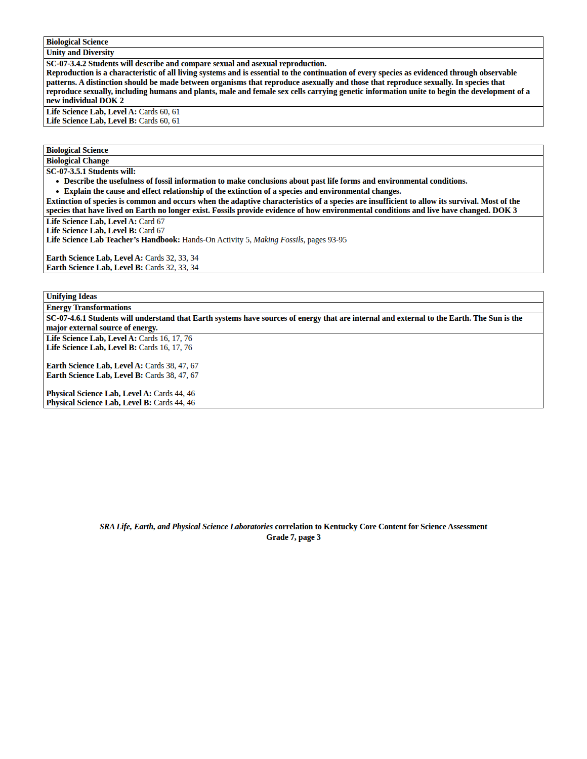| Biological Science |
| Unity and Diversity |
| SC-07-3.4.2 Students will describe and compare sexual and asexual reproduction. Reproduction is a characteristic of all living systems and is essential to the continuation of every species as evidenced through observable patterns. A distinction should be made between organisms that reproduce asexually and those that reproduce sexually. In species that reproduce sexually, including humans and plants, male and female sex cells carrying genetic information unite to begin the development of a new individual DOK 2 |
| Life Science Lab, Level A: Cards 60, 61 Life Science Lab, Level B: Cards 60, 61 |
| Biological Science |
| Biological Change |
| SC-07-3.5.1 Students will: Describe the usefulness of fossil information to make conclusions about past life forms and environmental conditions. Explain the cause and effect relationship of the extinction of a species and environmental changes. Extinction of species is common and occurs when the adaptive characteristics of a species are insufficient to allow its survival. Most of the species that have lived on Earth no longer exist. Fossils provide evidence of how environmental conditions and live have changed. DOK 3 |
| Life Science Lab, Level A: Card 67 Life Science Lab, Level B: Card 67 Life Science Lab Teacher’s Handbook: Hands-On Activity 5, Making Fossils, pages 93-95 Earth Science Lab, Level A: Cards 32, 33, 34 Earth Science Lab, Level B: Cards 32, 33, 34 |
| Unifying Ideas |
| Energy Transformations |
| SC-07-4.6.1 Students will understand that Earth systems have sources of energy that are internal and external to the Earth. The Sun is the major external source of energy. |
| Life Science Lab, Level A: Cards 16, 17, 76 Life Science Lab, Level B: Cards 16, 17, 76 Earth Science Lab, Level A: Cards 38, 47, 67 Earth Science Lab, Level B: Cards 38, 47, 67 Physical Science Lab, Level A: Cards 44, 46 Physical Science Lab, Level B: Cards 44, 46 |
SRA Life, Earth, and Physical Science Laboratories correlation to Kentucky Core Content for Science Assessment
Grade 7, page 3